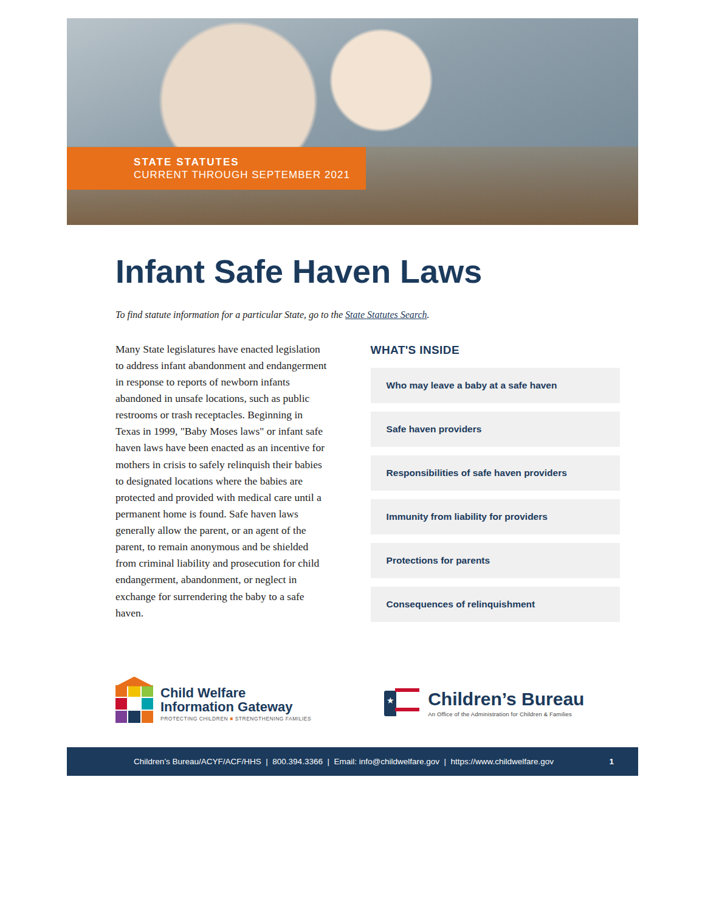STATE STATUTES
CURRENT THROUGH SEPTEMBER 2021
Infant Safe Haven Laws
To find statute information for a particular State, go to the State Statutes Search.
Many State legislatures have enacted legislation to address infant abandonment and endangerment in response to reports of newborn infants abandoned in unsafe locations, such as public restrooms or trash receptacles. Beginning in Texas in 1999, "Baby Moses laws" or infant safe haven laws have been enacted as an incentive for mothers in crisis to safely relinquish their babies to designated locations where the babies are protected and provided with medical care until a permanent home is found. Safe haven laws generally allow the parent, or an agent of the parent, to remain anonymous and be shielded from criminal liability and prosecution for child endangerment, abandonment, or neglect in exchange for surrendering the baby to a safe haven.
WHAT'S INSIDE
Who may leave a baby at a safe haven
Safe haven providers
Responsibilities of safe haven providers
Immunity from liability for providers
Protections for parents
Consequences of relinquishment
Child Welfare
Information Gateway
PROTECTING CHILDREN ■ STRENGTHENING FAMILIES
★
Children’s Bureau
An Office of the Administration for Children & Families
Children’s Bureau/ACYF/ACF/HHS | 800.394.3366 | Email: info@childwelfare.gov | https://www.childwelfare.gov
1